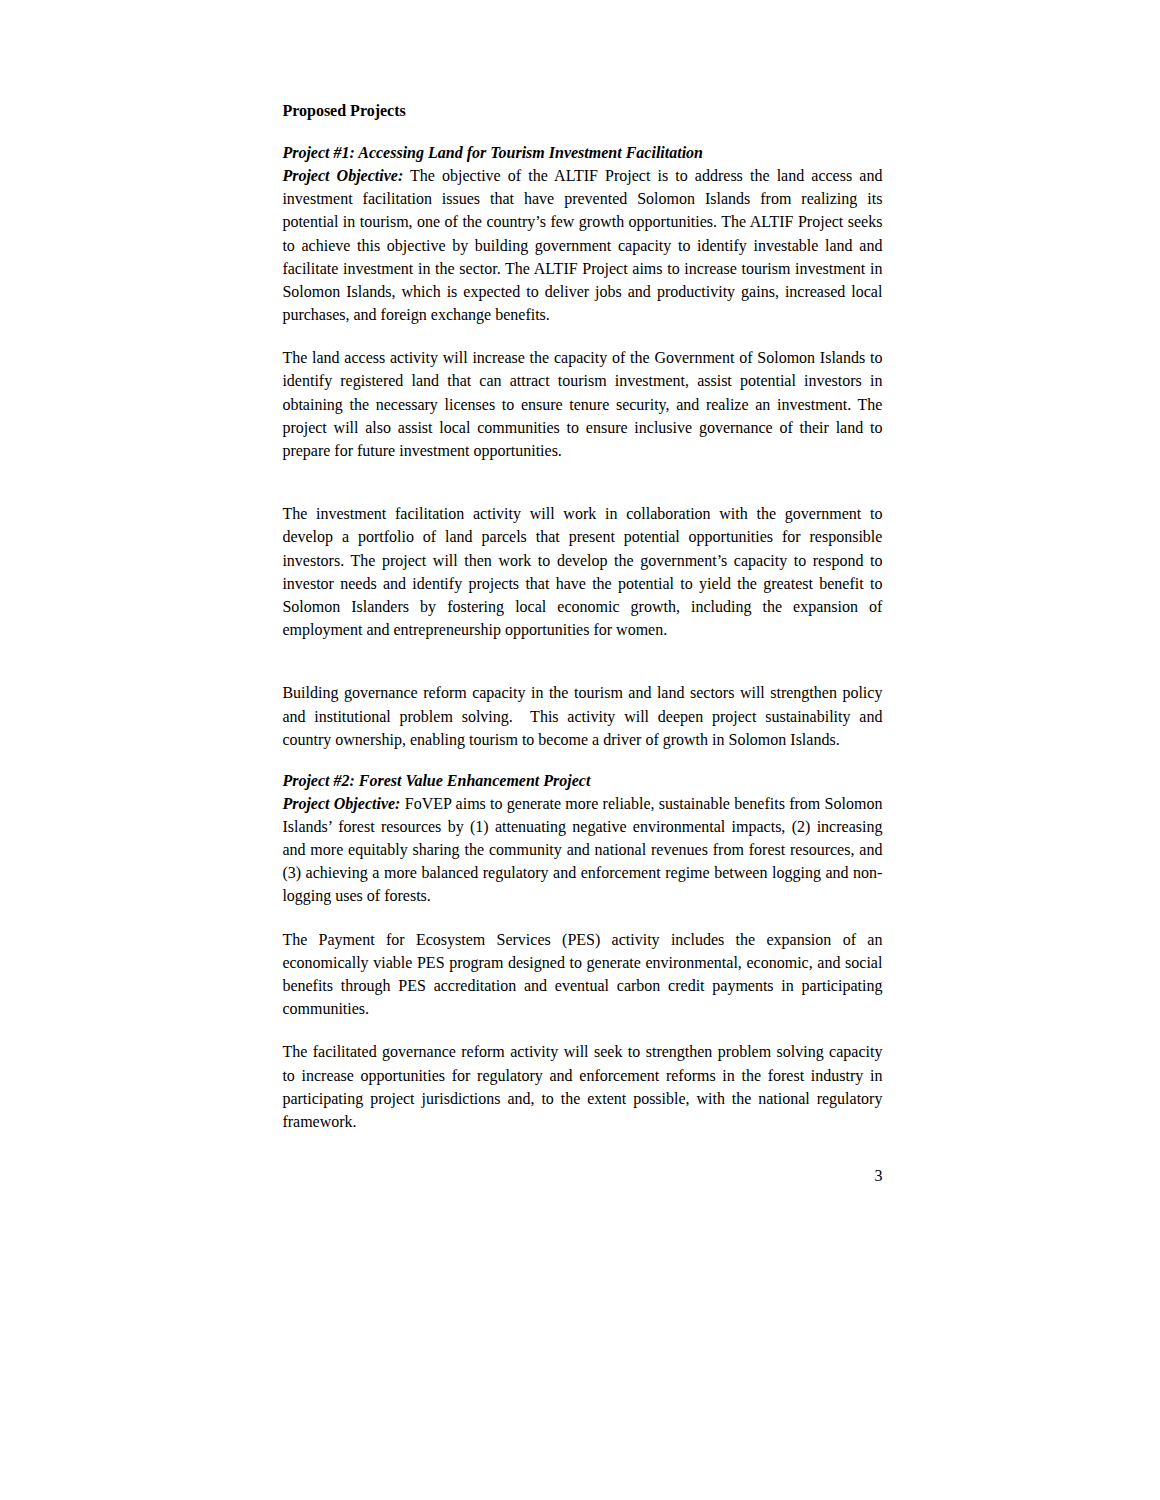Proposed Projects
Project #1: Accessing Land for Tourism Investment Facilitation
Project Objective: The objective of the ALTIF Project is to address the land access and investment facilitation issues that have prevented Solomon Islands from realizing its potential in tourism, one of the country’s few growth opportunities. The ALTIF Project seeks to achieve this objective by building government capacity to identify investable land and facilitate investment in the sector. The ALTIF Project aims to increase tourism investment in Solomon Islands, which is expected to deliver jobs and productivity gains, increased local purchases, and foreign exchange benefits.
The land access activity will increase the capacity of the Government of Solomon Islands to identify registered land that can attract tourism investment, assist potential investors in obtaining the necessary licenses to ensure tenure security, and realize an investment. The project will also assist local communities to ensure inclusive governance of their land to prepare for future investment opportunities.
The investment facilitation activity will work in collaboration with the government to develop a portfolio of land parcels that present potential opportunities for responsible investors. The project will then work to develop the government’s capacity to respond to investor needs and identify projects that have the potential to yield the greatest benefit to Solomon Islanders by fostering local economic growth, including the expansion of employment and entrepreneurship opportunities for women.
Building governance reform capacity in the tourism and land sectors will strengthen policy and institutional problem solving. This activity will deepen project sustainability and country ownership, enabling tourism to become a driver of growth in Solomon Islands.
Project #2: Forest Value Enhancement Project
Project Objective: FoVEP aims to generate more reliable, sustainable benefits from Solomon Islands’ forest resources by (1) attenuating negative environmental impacts, (2) increasing and more equitably sharing the community and national revenues from forest resources, and (3) achieving a more balanced regulatory and enforcement regime between logging and non-logging uses of forests.
The Payment for Ecosystem Services (PES) activity includes the expansion of an economically viable PES program designed to generate environmental, economic, and social benefits through PES accreditation and eventual carbon credit payments in participating communities.
The facilitated governance reform activity will seek to strengthen problem solving capacity to increase opportunities for regulatory and enforcement reforms in the forest industry in participating project jurisdictions and, to the extent possible, with the national regulatory framework.
3